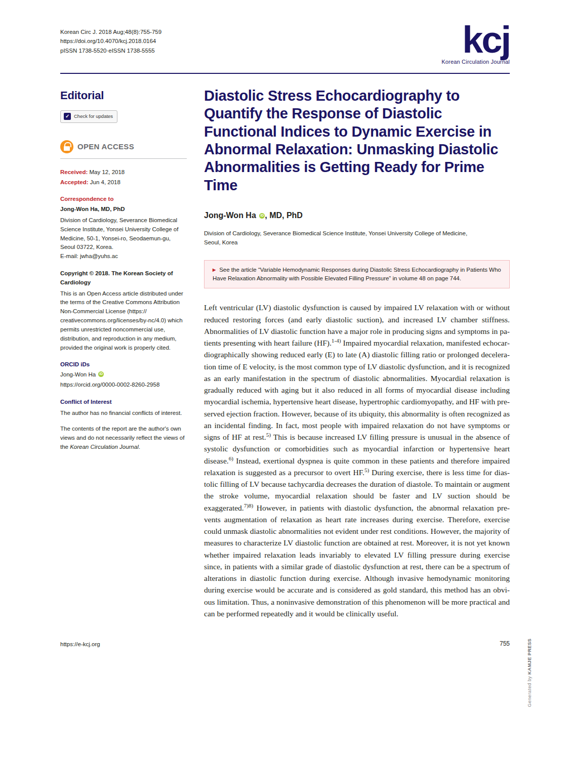Korean Circ J. 2018 Aug;48(8):755-759
https://doi.org/10.4070/kcj.2018.0164
pISSN 1738-5520·eISSN 1738-5555
kcj
Korean Circulation Journal
Editorial
✓ Check for updates
OPEN ACCESS
Received: May 12, 2018
Accepted: Jun 4, 2018
Correspondence to
Jong-Won Ha, MD, PhD
Division of Cardiology, Severance Biomedical Science Institute, Yonsei University College of Medicine, 50-1, Yonsei-ro, Seodaemun-gu, Seoul 03722, Korea.
E-mail: jwha@yuhs.ac
Copyright © 2018. The Korean Society of Cardiology
This is an Open Access article distributed under the terms of the Creative Commons Attribution Non-Commercial License (https:// creativecommons.org/licenses/by-nc/4.0) which permits unrestricted noncommercial use, distribution, and reproduction in any medium, provided the original work is properly cited.
ORCID iDs
Jong-Won Ha
https://orcid.org/0000-0002-8260-2958
Conflict of Interest
The author has no financial conflicts of interest.
The contents of the report are the author's own views and do not necessarily reflect the views of the Korean Circulation Journal.
Diastolic Stress Echocardiography to Quantify the Response of Diastolic Functional Indices to Dynamic Exercise in Abnormal Relaxation: Unmasking Diastolic Abnormalities is Getting Ready for Prime Time
Jong-Won Ha , MD, PhD
Division of Cardiology, Severance Biomedical Science Institute, Yonsei University College of Medicine,
Seoul, Korea
▸ See the article “Variable Hemodynamic Responses during Diastolic Stress Echocardiography in Patients Who Have Relaxation Abnormality with Possible Elevated Filling Pressure” in volume 48 on page 744.
Left ventricular (LV) diastolic dysfunction is caused by impaired LV relaxation with or without reduced restoring forces (and early diastolic suction), and increased LV chamber stiffness. Abnormalities of LV diastolic function have a major role in producing signs and symptoms in patients presenting with heart failure (HF).1-4) Impaired myocardial relaxation, manifested echocardiographically showing reduced early (E) to late (A) diastolic filling ratio or prolonged deceleration time of E velocity, is the most common type of LV diastolic dysfunction, and it is recognized as an early manifestation in the spectrum of diastolic abnormalities. Myocardial relaxation is gradually reduced with aging but it also reduced in all forms of myocardial disease including myocardial ischemia, hypertensive heart disease, hypertrophic cardiomyopathy, and HF with preserved ejection fraction. However, because of its ubiquity, this abnormality is often recognized as an incidental finding. In fact, most people with impaired relaxation do not have symptoms or signs of HF at rest.5) This is because increased LV filling pressure is unusual in the absence of systolic dysfunction or comorbidities such as myocardial infarction or hypertensive heart disease.6) Instead, exertional dyspnea is quite common in these patients and therefore impaired relaxation is suggested as a precursor to overt HF.5) During exercise, there is less time for diastolic filling of LV because tachycardia decreases the duration of diastole. To maintain or augment the stroke volume, myocardial relaxation should be faster and LV suction should be exaggerated.7)8) However, in patients with diastolic dysfunction, the abnormal relaxation prevents augmentation of relaxation as heart rate increases during exercise. Therefore, exercise could unmask diastolic abnormalities not evident under rest conditions. However, the majority of measures to characterize LV diastolic function are obtained at rest. Moreover, it is not yet known whether impaired relaxation leads invariably to elevated LV filling pressure during exercise since, in patients with a similar grade of diastolic dysfunction at rest, there can be a spectrum of alterations in diastolic function during exercise. Although invasive hemodynamic monitoring during exercise would be accurate and is considered as gold standard, this method has an obvious limitation. Thus, a noninvasive demonstration of this phenomenon will be more practical and can be performed repeatedly and it would be clinically useful.
https://e-kcj.org
755
Generated by KAMJE PRESS